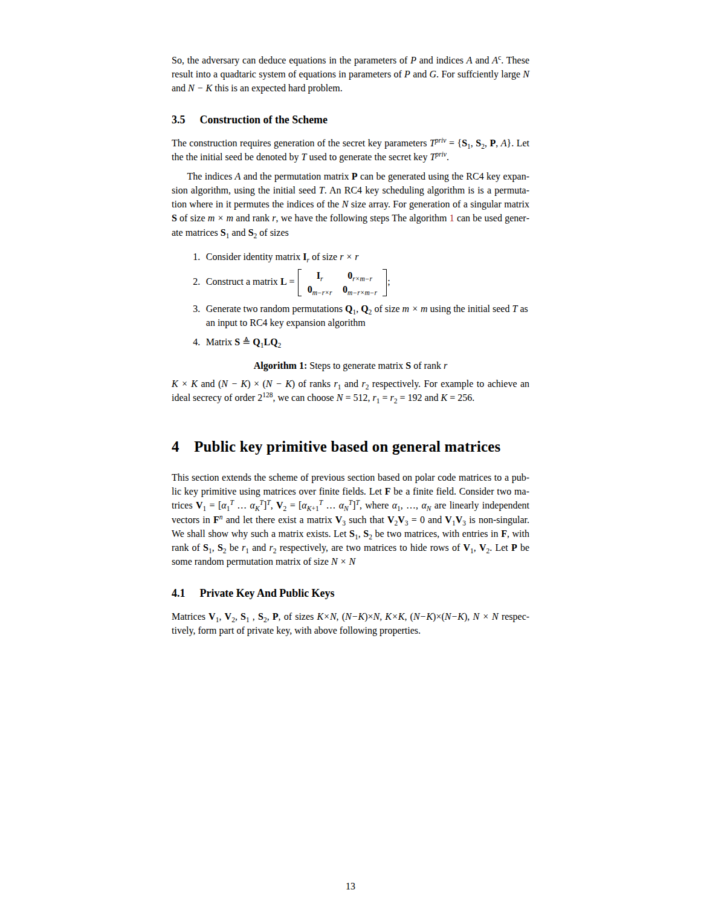So, the adversary can deduce equations in the parameters of P and indices A and Ac. These result into a quadtaric system of equations in parameters of P and G. For suffciently large N and N − K this is an expected hard problem.
3.5 Construction of the Scheme
The construction requires generation of the secret key parameters Tpriv = {S1, S2, P, A}. Let the the initial seed be denoted by T used to generate the secret key Tpriv.
The indices A and the permutation matrix P can be generated using the RC4 key expansion algorithm, using the initial seed T. An RC4 key scheduling algorithm is is a permutation where in it permutes the indices of the N size array. For generation of a singular matrix S of size m × m and rank r, we have the following steps The algorithm 1 can be used generate matrices S1 and S2 of sizes
Consider identity matrix Ir of size r × r
Construct a matrix L =
| I r | 0 r×m−r |
| 0 m−r×r | 0 m−r×m−r |
;
Generate two random permutations Q1, Q2 of size m × m using the initial seed T as an input to RC4 key expansion algorithm
Matrix S ≜ Q1LQ2
Algorithm 1: Steps to generate matrix S of rank r
K × K and (N − K) × (N − K) of ranks r1 and r2 respectively. For example to achieve an ideal secrecy of order 2128, we can choose N = 512, r1 = r2 = 192 and K = 256.
4 Public key primitive based on general matrices
This section extends the scheme of previous section based on polar code matrices to a public key primitive using matrices over finite fields. Let F be a finite field. Consider two matrices V1 = [α1T … αKT]T, V2 = [αK+1T … αNT]T, where α1, …, αN are linearly independent vectors in Fn and let there exist a matrix V3 such that V2V3 = 0 and V1V3 is non-singular. We shall show why such a matrix exists. Let S1, S2 be two matrices, with entries in F, with rank of S1, S2 be r1 and r2 respectively, are two matrices to hide rows of V1, V2. Let P be some random permutation matrix of size N × N
4.1 Private Key And Public Keys
Matrices V1, V2, S1 , S2, P, of sizes K×N, (N−K)×N, K×K, (N−K)×(N−K), N × N respectively, form part of private key, with above following properties.
13